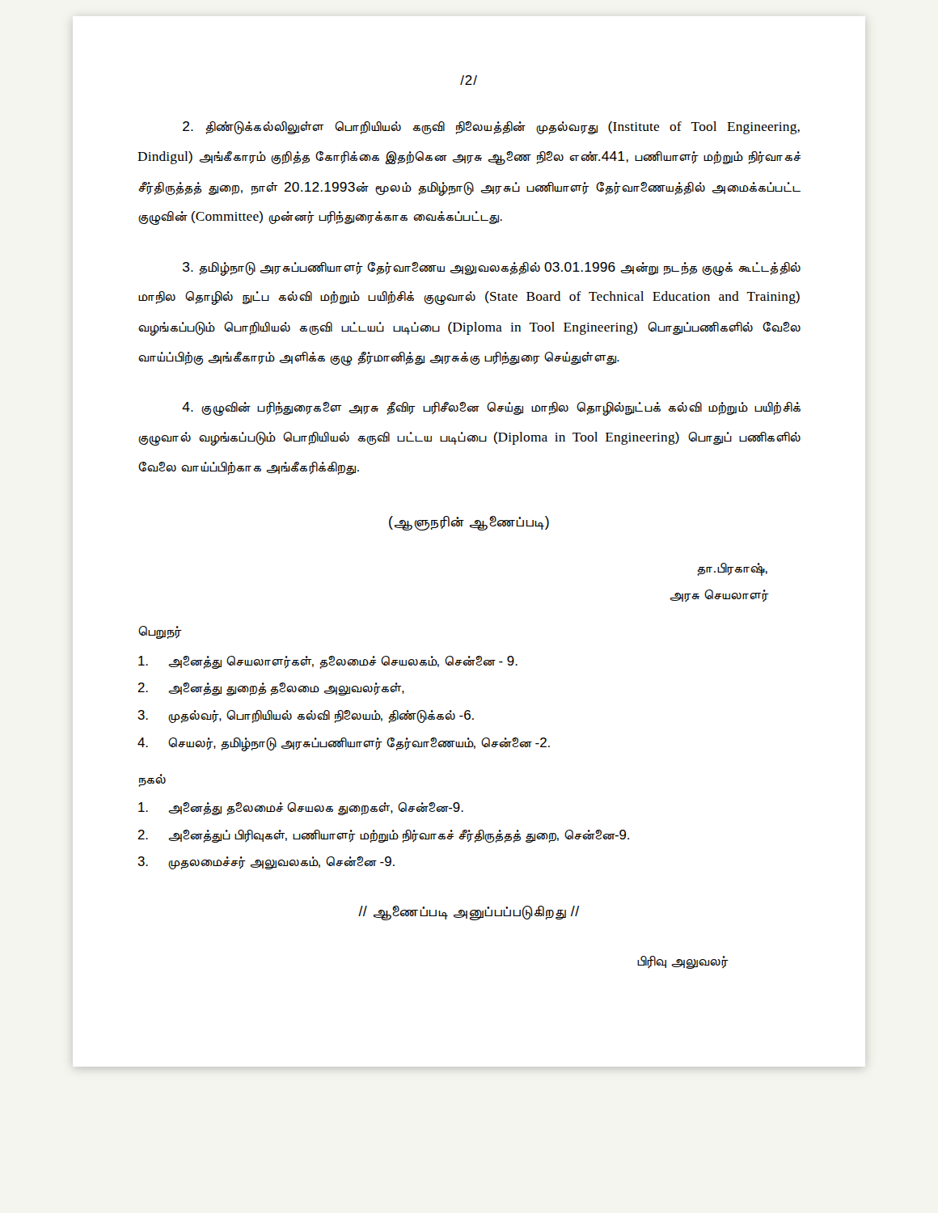/2/
2. திண்டுக்கல்லிலுள்ள பொறியியல் கருவி நிலையத்தின் முதல்வரது (Institute of Tool Engineering, Dindigul) அங்கீகாரம் குறித்த கோரிக்கை இதற்கென அரசு ஆணை நிலை எண்.441, பணியாளர் மற்றும் நிர்வாகச் சீர்திருத்தத் துறை, நாள் 20.12.1993ன் மூலம் தமிழ்நாடு அரசுப் பணியாளர் தேர்வாணையத்தில் அமைக்கப்பட்ட குழுவின் (Committee) முன்னர் பரிந்துரைக்காக வைக்கப்பட்டது.
3. தமிழ்நாடு அரசுப்பணியாளர் தேர்வாணைய அலுவலகத்தில் 03.01.1996 அன்று நடந்த குழுக் கூட்டத்தில் மாநில தொழில் நுட்ப கல்வி மற்றும் பயிற்சிக் குழுவால் (State Board of Technical Education and Training) வழங்கப்படும் பொறியியல் கருவி பட்டயப் படிப்பை (Diploma in Tool Engineering) பொதுப்பணிகளில் வேலை வாய்ப்பிற்கு அங்கீகாரம் அளிக்க குழு தீர்மானித்து அரசுக்கு பரிந்துரை செய்துள்ளது.
4. குழுவின் பரிந்துரைகளை அரசு தீவிர பரிசீலனை செய்து மாநில தொழில்நுட்பக் கல்வி மற்றும் பயிற்சிக் குழுவால் வழங்கப்படும் பொறியியல் கருவி பட்டய படிப்பை (Diploma in Tool Engineering) பொதுப் பணிகளில் வேலை வாய்ப்பிற்காக அங்கீகரிக்கிறது.
(ஆளுநரின் ஆணைப்படி)
தா.பிரகாஷ்,
அரசு செயலாளர்
பெறுநர்
அனைத்து செயலாளர்கள், தலைமைச் செயலகம், சென்னை - 9.
அனைத்து துறைத் தலைமை அலுவலர்கள்,
முதல்வர், பொறியியல் கல்வி நிலையம், திண்டுக்கல் -6.
செயலர், தமிழ்நாடு அரசுப்பணியாளர் தேர்வாணையம், சென்னை -2.
நகல்
அனைத்து தலைமைச் செயலக துறைகள், சென்னை-9.
அனைத்துப் பிரிவுகள், பணியாளர் மற்றும் நிர்வாகச் சீர்திருத்தத் துறை, சென்னை-9.
முதலமைச்சர் அலுவலகம், சென்னை -9.
// ஆணைப்படி அனுப்பப்படுகிறது //
பிரிவு அலுவலர்